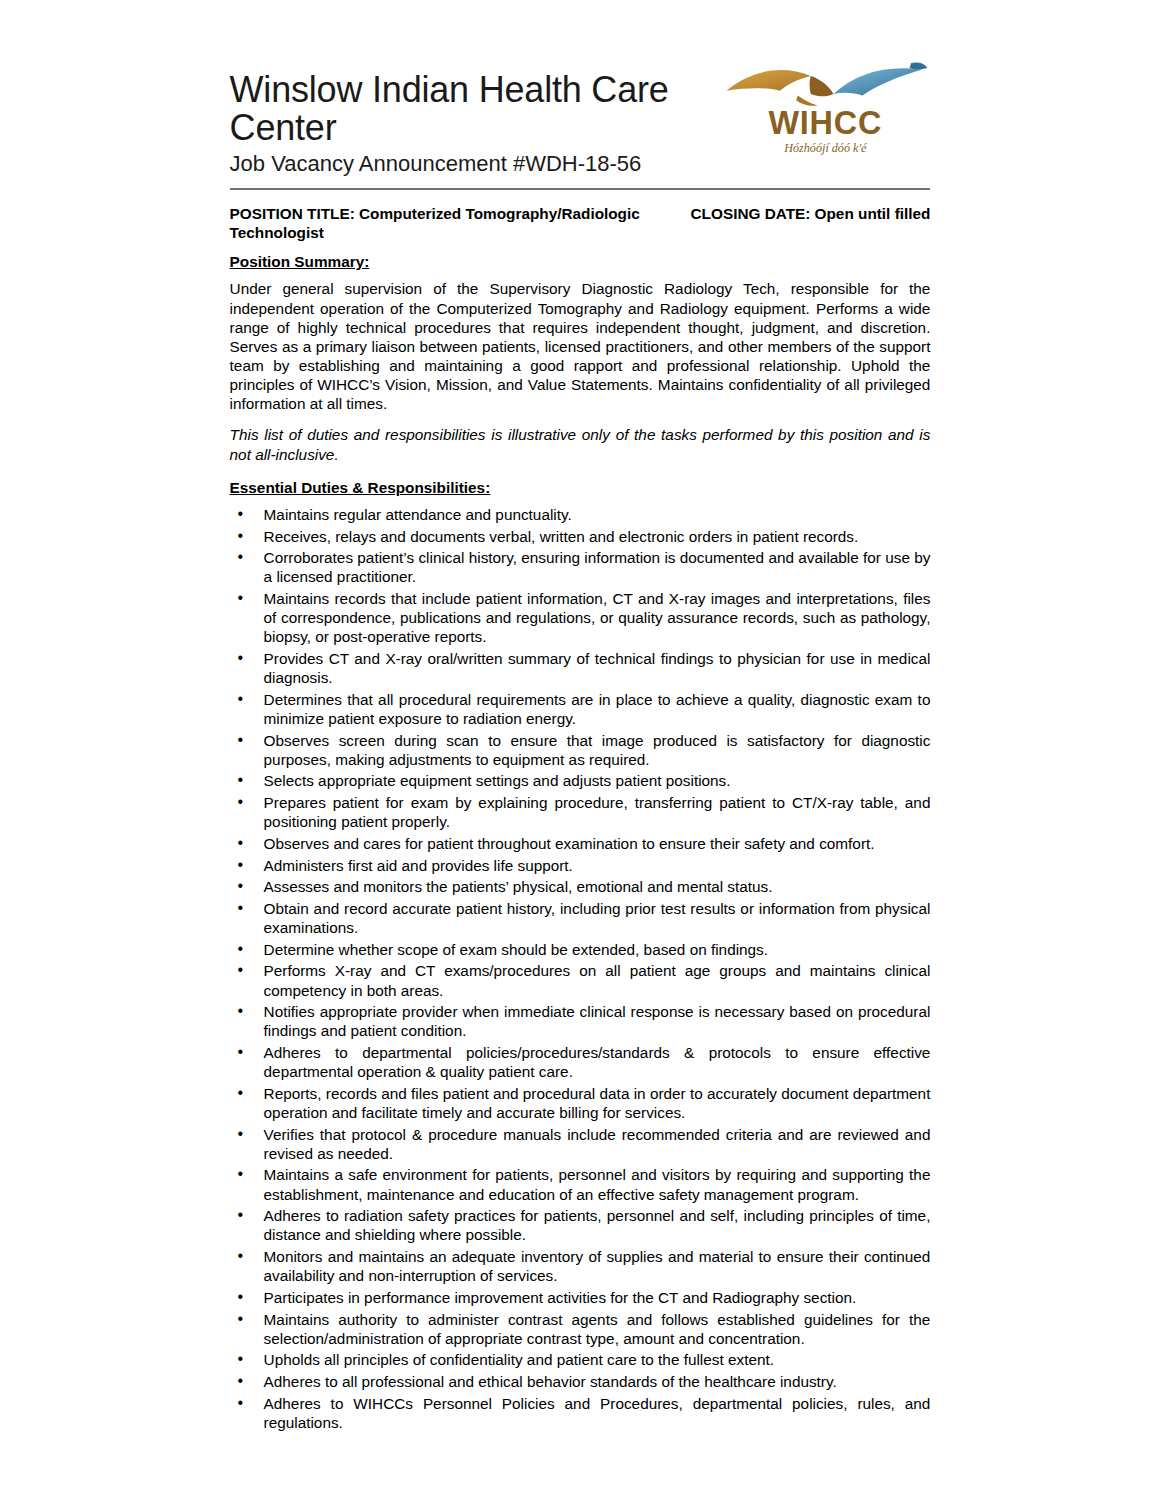Winslow Indian Health Care Center
Job Vacancy Announcement #WDH-18-56
WIHCC logo WIHCC Hózhóójí dóó k'é
POSITION TITLE: Computerized Tomography/Radiologic Technologist
CLOSING DATE: Open until filled
Position Summary:
Under general supervision of the Supervisory Diagnostic Radiology Tech, responsible for the independent operation of the Computerized Tomography and Radiology equipment. Performs a wide range of highly technical procedures that requires independent thought, judgment, and discretion. Serves as a primary liaison between patients, licensed practitioners, and other members of the support team by establishing and maintaining a good rapport and professional relationship. Uphold the principles of WIHCC’s Vision, Mission, and Value Statements. Maintains confidentiality of all privileged information at all times.
This list of duties and responsibilities is illustrative only of the tasks performed by this position and is not all-inclusive.
Essential Duties & Responsibilities:
Maintains regular attendance and punctuality.
Receives, relays and documents verbal, written and electronic orders in patient records.
Corroborates patient’s clinical history, ensuring information is documented and available for use by a licensed practitioner.
Maintains records that include patient information, CT and X-ray images and interpretations, files of correspondence, publications and regulations, or quality assurance records, such as pathology, biopsy, or post-operative reports.
Provides CT and X-ray oral/written summary of technical findings to physician for use in medical diagnosis.
Determines that all procedural requirements are in place to achieve a quality, diagnostic exam to minimize patient exposure to radiation energy.
Observes screen during scan to ensure that image produced is satisfactory for diagnostic purposes, making adjustments to equipment as required.
Selects appropriate equipment settings and adjusts patient positions.
Prepares patient for exam by explaining procedure, transferring patient to CT/X-ray table, and positioning patient properly.
Observes and cares for patient throughout examination to ensure their safety and comfort.
Administers first aid and provides life support.
Assesses and monitors the patients’ physical, emotional and mental status.
Obtain and record accurate patient history, including prior test results or information from physical examinations.
Determine whether scope of exam should be extended, based on findings.
Performs X-ray and CT exams/procedures on all patient age groups and maintains clinical competency in both areas.
Notifies appropriate provider when immediate clinical response is necessary based on procedural findings and patient condition.
Adheres to departmental policies/procedures/standards & protocols to ensure effective departmental operation & quality patient care.
Reports, records and files patient and procedural data in order to accurately document department operation and facilitate timely and accurate billing for services.
Verifies that protocol & procedure manuals include recommended criteria and are reviewed and revised as needed.
Maintains a safe environment for patients, personnel and visitors by requiring and supporting the establishment, maintenance and education of an effective safety management program.
Adheres to radiation safety practices for patients, personnel and self, including principles of time, distance and shielding where possible.
Monitors and maintains an adequate inventory of supplies and material to ensure their continued availability and non-interruption of services.
Participates in performance improvement activities for the CT and Radiography section.
Maintains authority to administer contrast agents and follows established guidelines for the selection/administration of appropriate contrast type, amount and concentration.
Upholds all principles of confidentiality and patient care to the fullest extent.
Adheres to all professional and ethical behavior standards of the healthcare industry.
Adheres to WIHCCs Personnel Policies and Procedures, departmental policies, rules, and regulations.